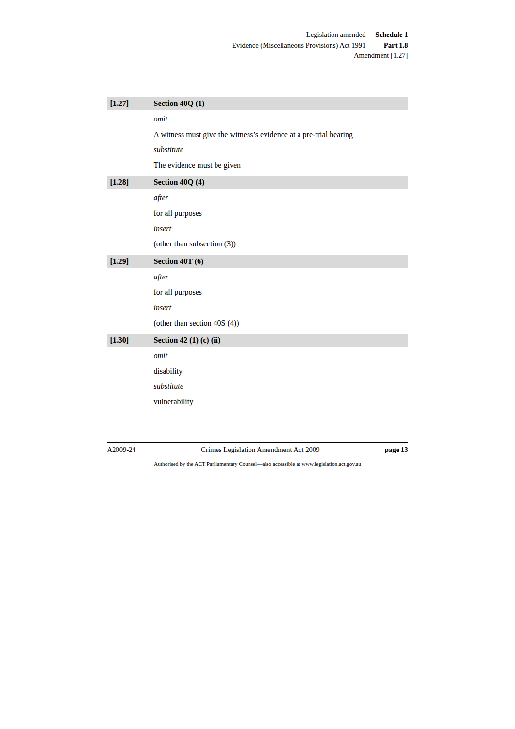Legislation amended
Evidence (Miscellaneous Provisions) Act 1991
Schedule 1
Part 1.8
Amendment [1.27]
[1.27] Section 40Q (1)
omit
A witness must give the witness’s evidence at a pre-trial hearing
substitute
The evidence must be given
[1.28] Section 40Q (4)
after
for all purposes
insert
(other than subsection (3))
[1.29] Section 40T (6)
after
for all purposes
insert
(other than section 40S (4))
[1.30] Section 42 (1) (c) (ii)
omit
disability
substitute
vulnerability
A2009-24
Crimes Legislation Amendment Act 2009
page 13
Authorised by the ACT Parliamentary Counsel—also accessible at www.legislation.act.gov.au